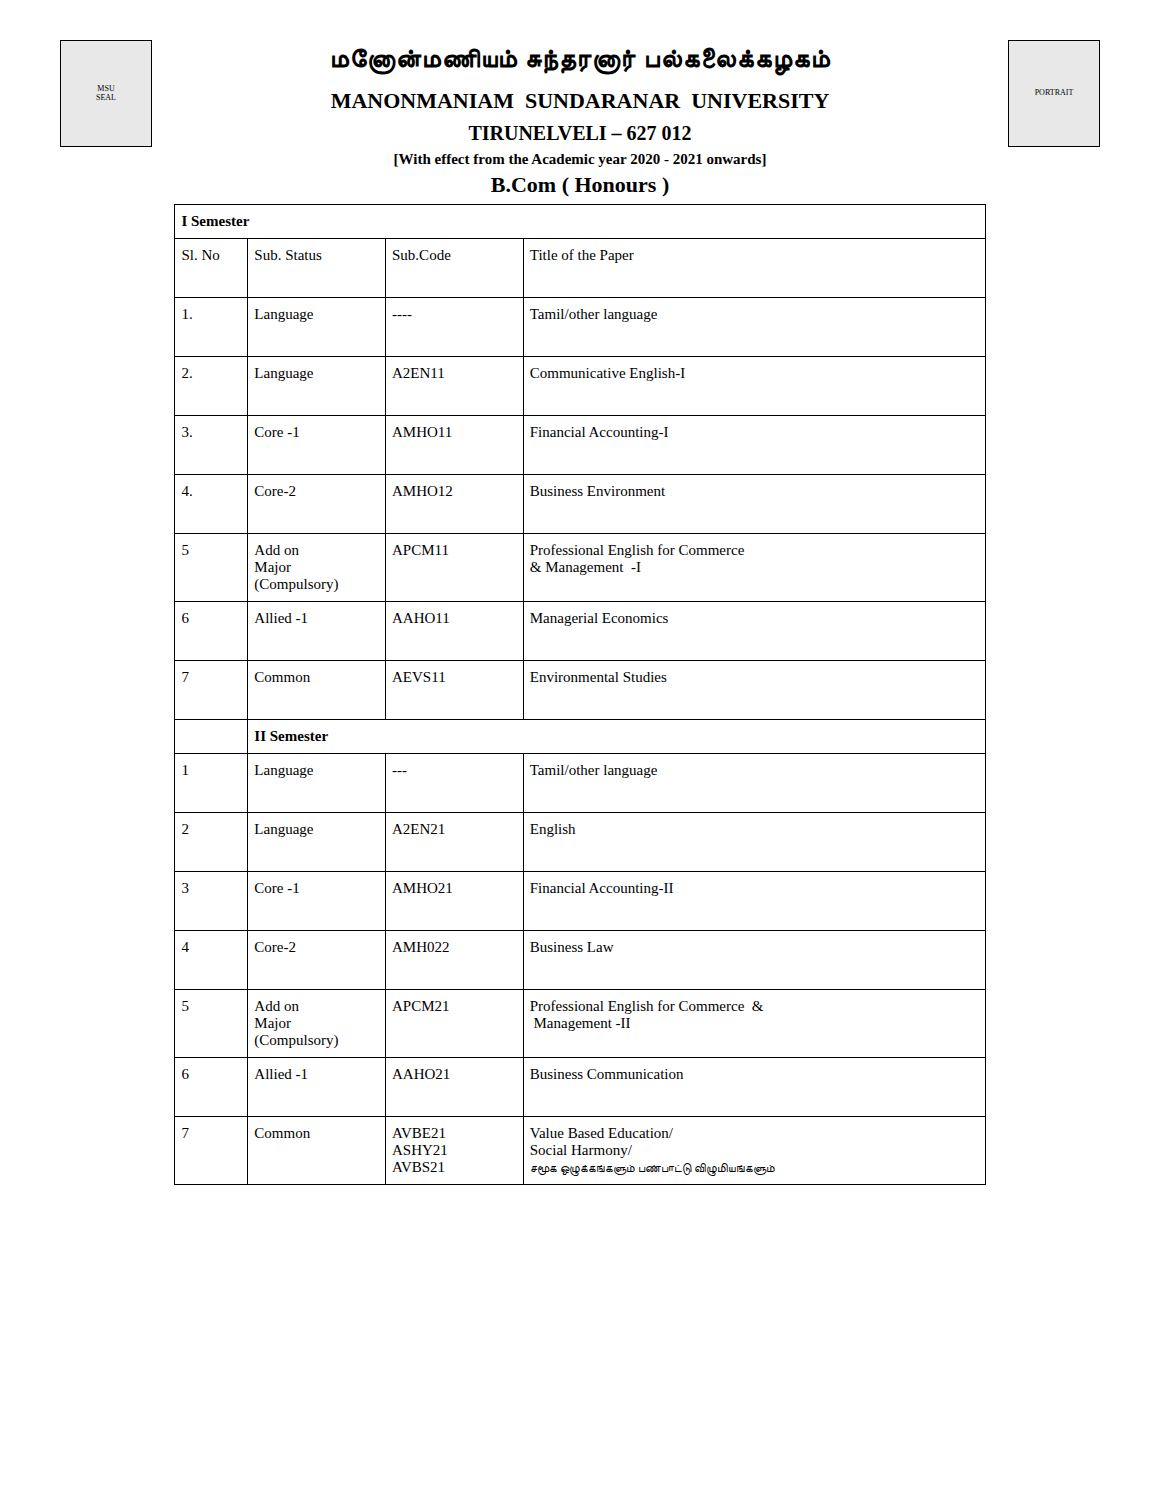MSU
SEAL
PORTRAIT
மனோன்மணியம் சுந்தரனார் பல்கலைக்கழகம்
MANONMANIAM SUNDARANAR UNIVERSITY
TIRUNELVELI – 627 012
[With effect from the Academic year 2020 - 2021 onwards]
B.Com ( Honours )
| I Semester |
| Sl. No | Sub. Status | Sub.Code | Title of the Paper |
| 1. | Language | ---- | Tamil/other language |
| 2. | Language | A2EN11 | Communicative English-I |
| 3. | Core -1 | AMHO11 | Financial Accounting-I |
| 4. | Core-2 | AMHO12 | Business Environment |
| 5 | Add on Major (Compulsory) | APCM11 | Professional English for Commerce & Management -I |
| 6 | Allied -1 | AAHO11 | Managerial Economics |
| 7 | Common | AEVS11 | Environmental Studies |
| | II Semester |
| 1 | Language | --- | Tamil/other language |
| 2 | Language | A2EN21 | English |
| 3 | Core -1 | AMHO21 | Financial Accounting-II |
| 4 | Core-2 | AMH022 | Business Law |
| 5 | Add on Major (Compulsory) | APCM21 | Professional English for Commerce & Management -II |
| 6 | Allied -1 | AAHO21 | Business Communication |
| 7 | Common | AVBE21 ASHY21 AVBS21 | Value Based Education/ Social Harmony/ சமூக ஒழுக்கங்களும் பண்பாட்டு விழுமியங்களும் |